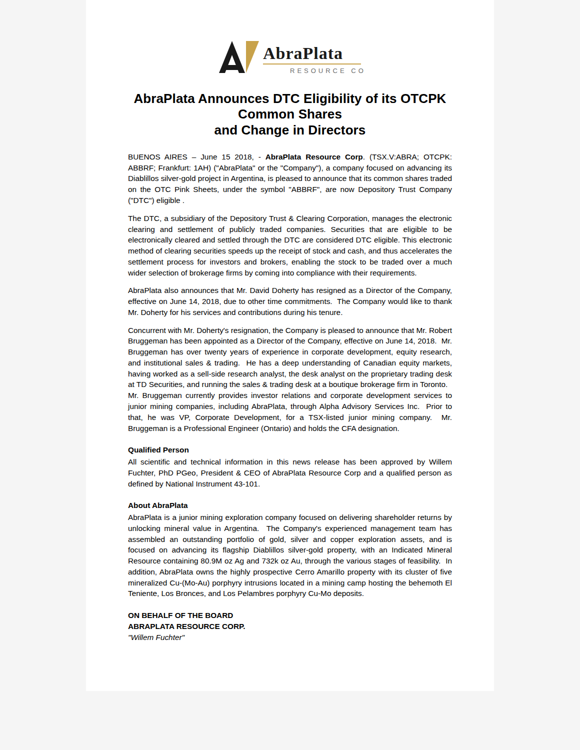AbraPlata RESOURCE CORP
AbraPlata Announces DTC Eligibility of its OTCPK Common Shares
and Change in Directors
BUENOS AIRES – June 15 2018, - AbraPlata Resource Corp. (TSX.V:ABRA; OTCPK: ABBRF; Frankfurt: 1AH) ("AbraPlata" or the "Company"), a company focused on advancing its Diablillos silver-gold project in Argentina, is pleased to announce that its common shares traded on the OTC Pink Sheets, under the symbol "ABBRF", are now Depository Trust Company ("DTC") eligible .
The DTC, a subsidiary of the Depository Trust & Clearing Corporation, manages the electronic clearing and settlement of publicly traded companies. Securities that are eligible to be electronically cleared and settled through the DTC are considered DTC eligible. This electronic method of clearing securities speeds up the receipt of stock and cash, and thus accelerates the settlement process for investors and brokers, enabling the stock to be traded over a much wider selection of brokerage firms by coming into compliance with their requirements.
AbraPlata also announces that Mr. David Doherty has resigned as a Director of the Company, effective on June 14, 2018, due to other time commitments. The Company would like to thank Mr. Doherty for his services and contributions during his tenure.
Concurrent with Mr. Doherty's resignation, the Company is pleased to announce that Mr. Robert Bruggeman has been appointed as a Director of the Company, effective on June 14, 2018. Mr. Bruggeman has over twenty years of experience in corporate development, equity research, and institutional sales & trading. He has a deep understanding of Canadian equity markets, having worked as a sell-side research analyst, the desk analyst on the proprietary trading desk at TD Securities, and running the sales & trading desk at a boutique brokerage firm in Toronto. Mr. Bruggeman currently provides investor relations and corporate development services to junior mining companies, including AbraPlata, through Alpha Advisory Services Inc. Prior to that, he was VP, Corporate Development, for a TSX-listed junior mining company. Mr. Bruggeman is a Professional Engineer (Ontario) and holds the CFA designation.
Qualified Person
All scientific and technical information in this news release has been approved by Willem Fuchter, PhD PGeo, President & CEO of AbraPlata Resource Corp and a qualified person as defined by National Instrument 43-101.
About AbraPlata
AbraPlata is a junior mining exploration company focused on delivering shareholder returns by unlocking mineral value in Argentina. The Company's experienced management team has assembled an outstanding portfolio of gold, silver and copper exploration assets, and is focused on advancing its flagship Diablillos silver-gold property, with an Indicated Mineral Resource containing 80.9M oz Ag and 732k oz Au, through the various stages of feasibility. In addition, AbraPlata owns the highly prospective Cerro Amarillo property with its cluster of five mineralized Cu-(Mo-Au) porphyry intrusions located in a mining camp hosting the behemoth El Teniente, Los Bronces, and Los Pelambres porphyry Cu-Mo deposits.
ON BEHALF OF THE BOARD
ABRAPLATA RESOURCE CORP.
"Willem Fuchter"